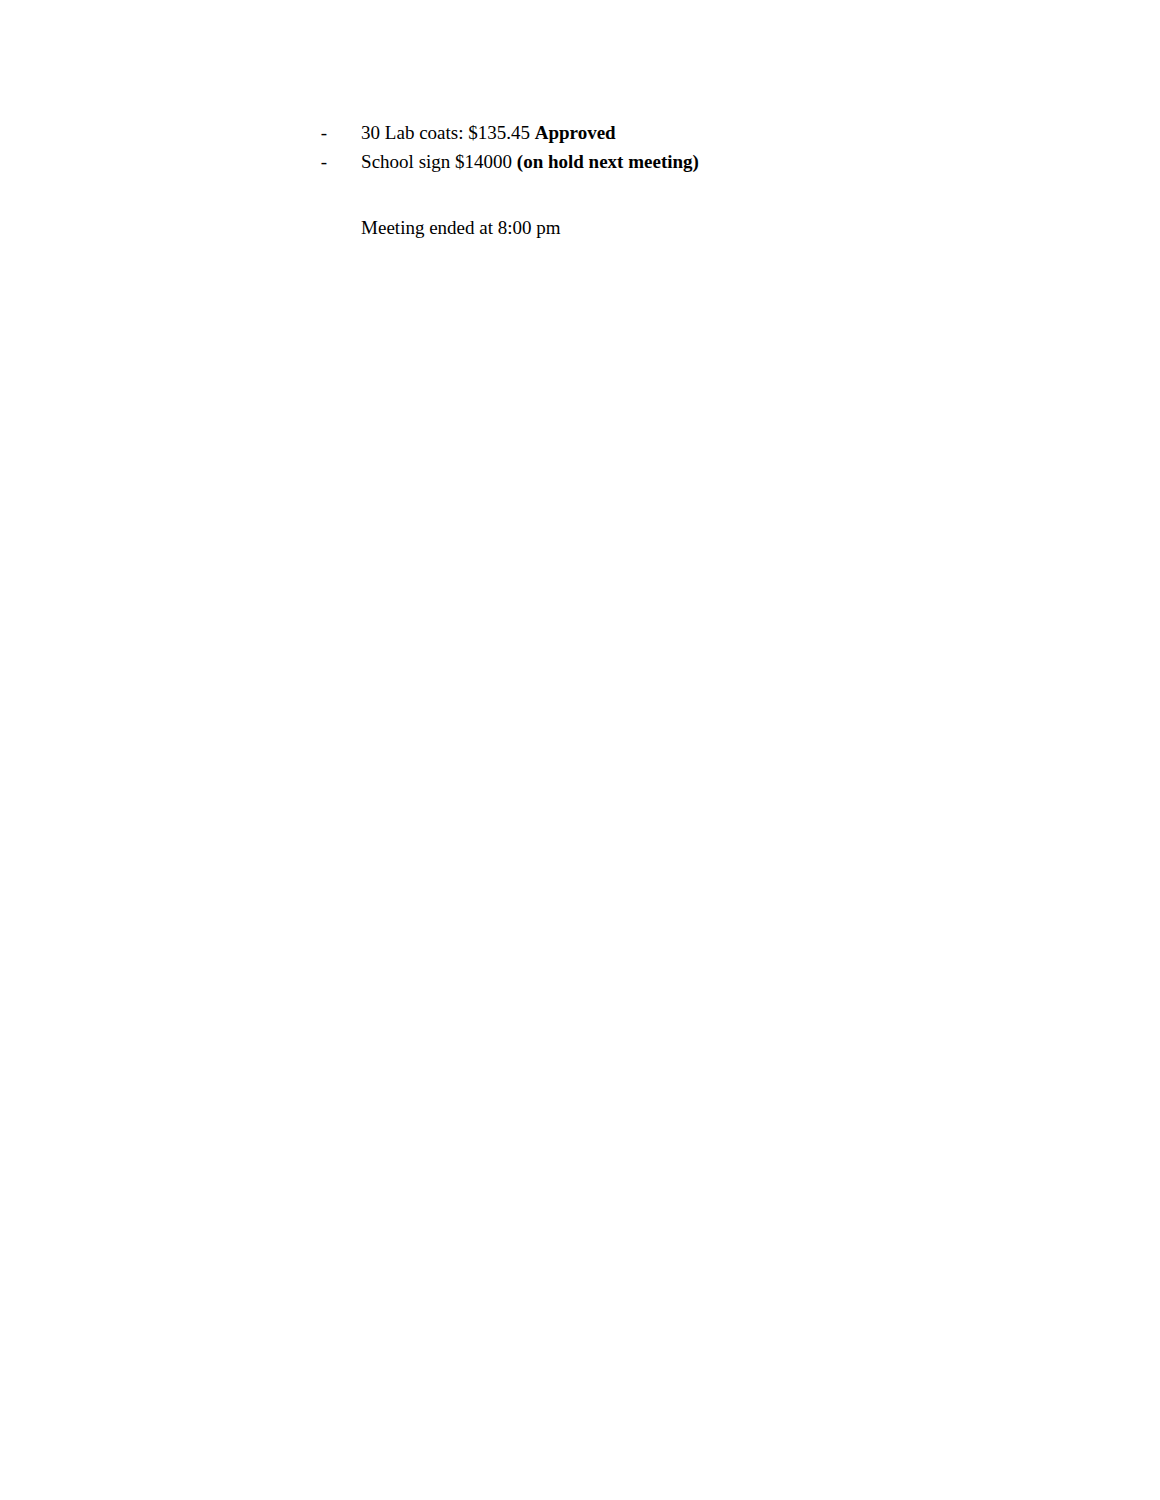30 Lab coats: $135.45 Approved
School sign $14000 (on hold next meeting)
Meeting ended at 8:00 pm